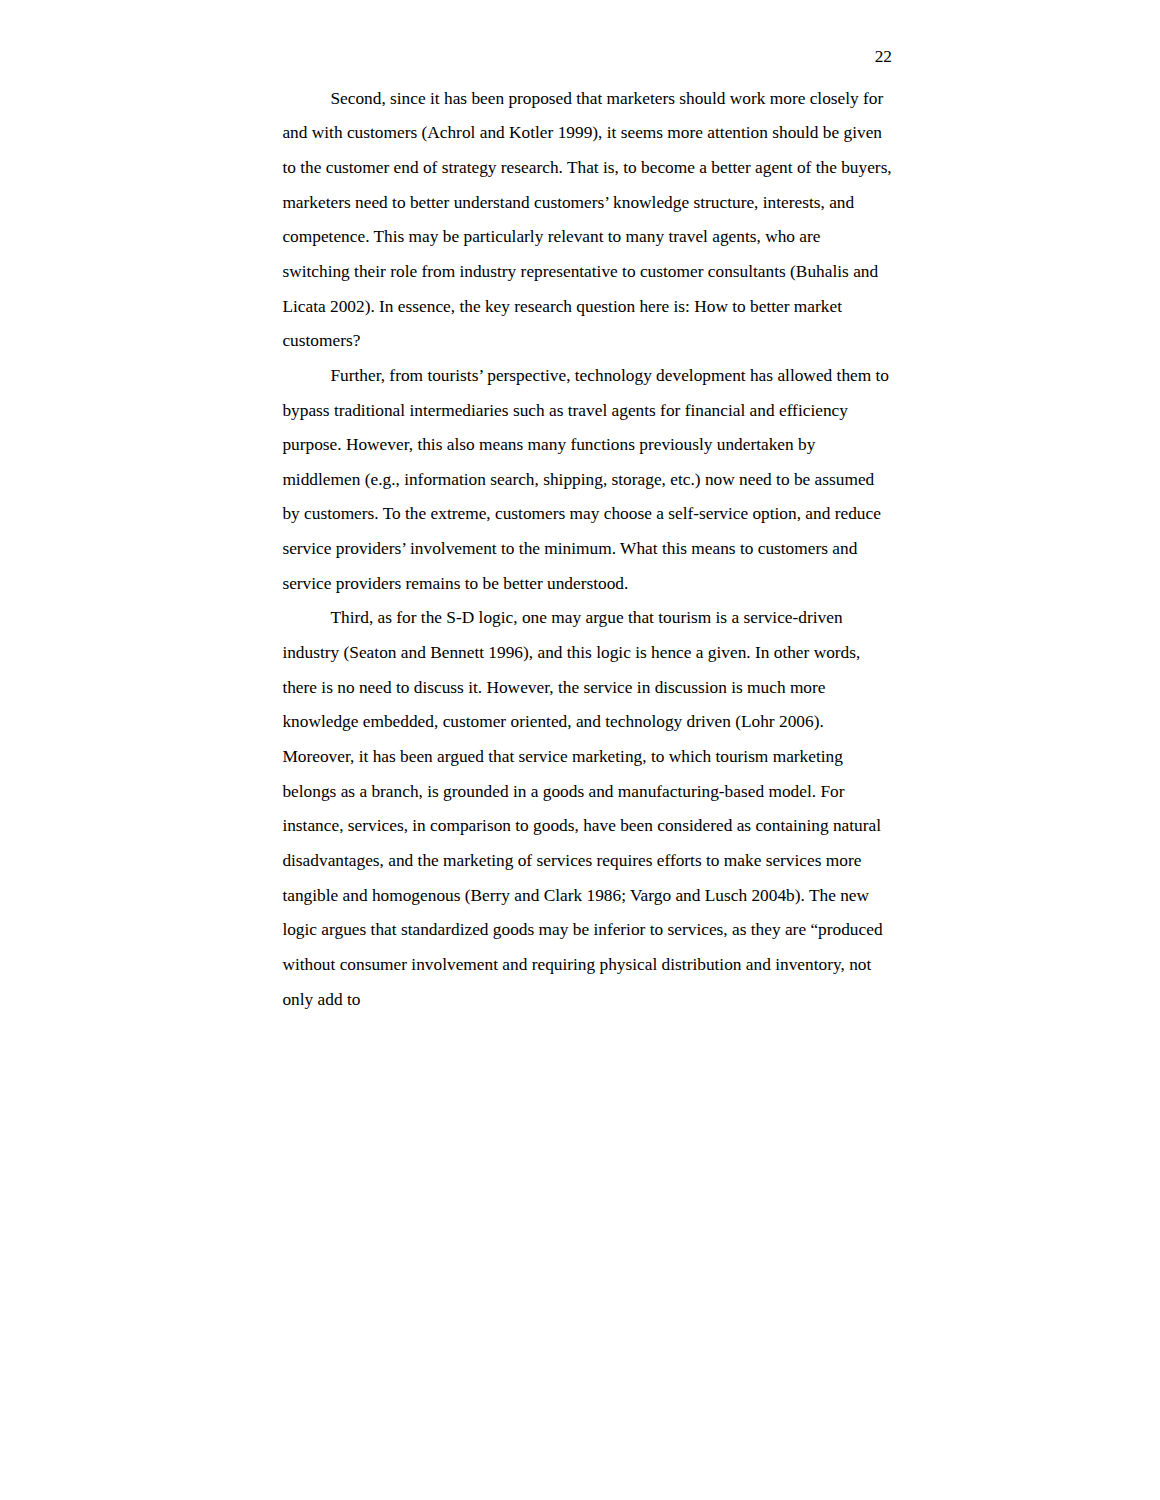22
Second, since it has been proposed that marketers should work more closely for and with customers (Achrol and Kotler 1999), it seems more attention should be given to the customer end of strategy research. That is, to become a better agent of the buyers, marketers need to better understand customers’ knowledge structure, interests, and competence. This may be particularly relevant to many travel agents, who are switching their role from industry representative to customer consultants (Buhalis and Licata 2002). In essence, the key research question here is: How to better market customers?
Further, from tourists’ perspective, technology development has allowed them to bypass traditional intermediaries such as travel agents for financial and efficiency purpose. However, this also means many functions previously undertaken by middlemen (e.g., information search, shipping, storage, etc.) now need to be assumed by customers. To the extreme, customers may choose a self-service option, and reduce service providers’ involvement to the minimum. What this means to customers and service providers remains to be better understood.
Third, as for the S-D logic, one may argue that tourism is a service-driven industry (Seaton and Bennett 1996), and this logic is hence a given. In other words, there is no need to discuss it. However, the service in discussion is much more knowledge embedded, customer oriented, and technology driven (Lohr 2006). Moreover, it has been argued that service marketing, to which tourism marketing belongs as a branch, is grounded in a goods and manufacturing-based model. For instance, services, in comparison to goods, have been considered as containing natural disadvantages, and the marketing of services requires efforts to make services more tangible and homogenous (Berry and Clark 1986; Vargo and Lusch 2004b). The new logic argues that standardized goods may be inferior to services, as they are “produced without consumer involvement and requiring physical distribution and inventory, not only add to